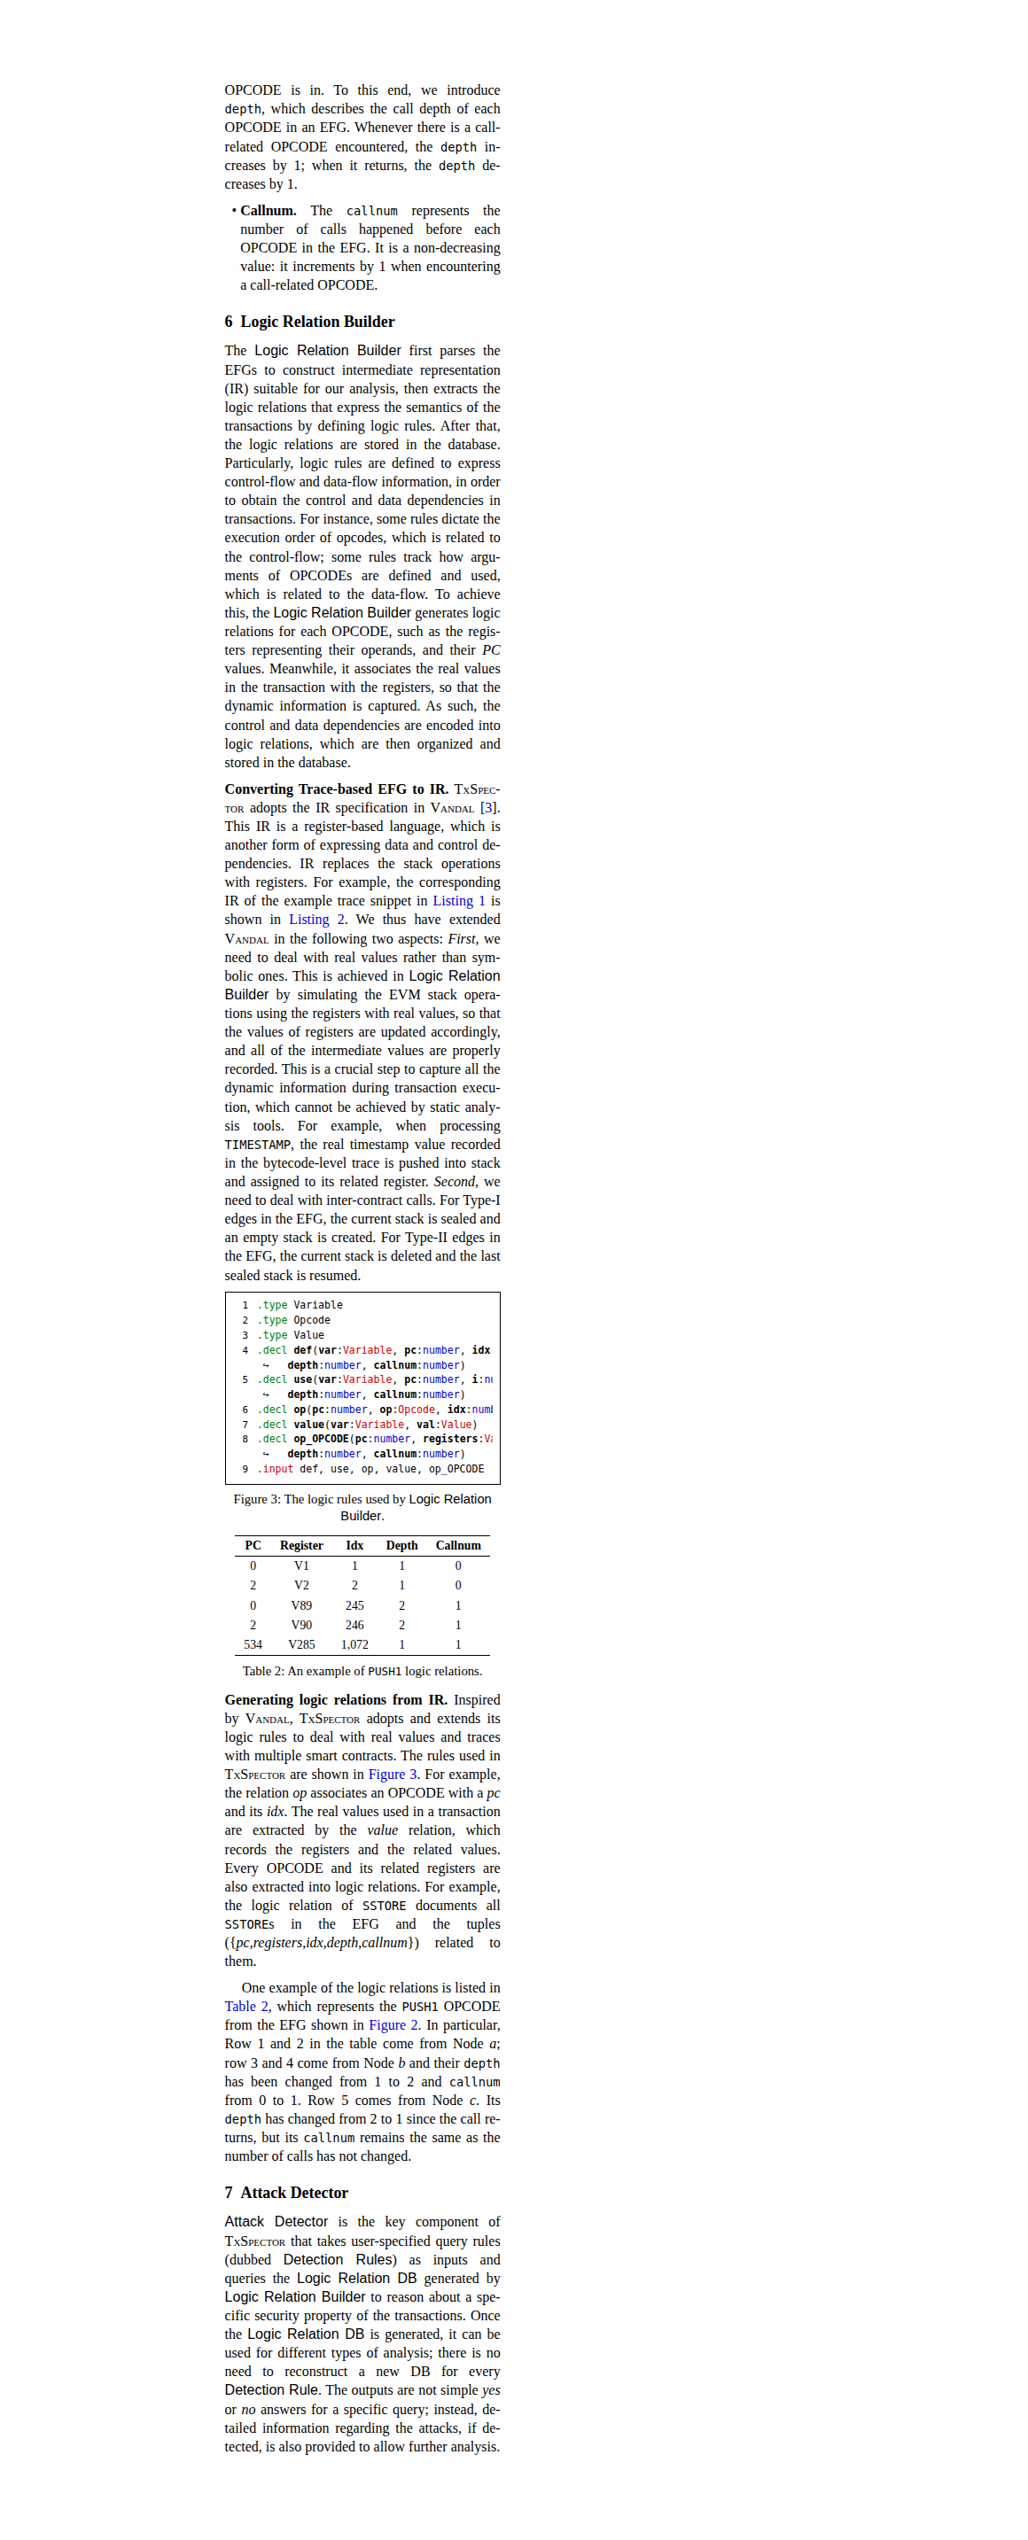OPCODE is in. To this end, we introduce depth, which describes the call depth of each OPCODE in an EFG. Whenever there is a call-related OPCODE encountered, the depth increases by 1; when it returns, the depth decreases by 1.
Callnum. The callnum represents the number of calls happened before each OPCODE in the EFG. It is a non-decreasing value: it increments by 1 when encountering a call-related OPCODE.
6 Logic Relation Builder
The Logic Relation Builder first parses the EFGs to construct intermediate representation (IR) suitable for our analysis, then extracts the logic relations that express the semantics of the transactions by defining logic rules. After that, the logic relations are stored in the database. Particularly, logic rules are defined to express control-flow and data-flow information, in order to obtain the control and data dependencies in transactions. For instance, some rules dictate the execution order of opcodes, which is related to the control-flow; some rules track how arguments of OPCODEs are defined and used, which is related to the data-flow. To achieve this, the Logic Relation Builder generates logic relations for each OPCODE, such as the registers representing their operands, and their PC values. Meanwhile, it associates the real values in the transaction with the registers, so that the dynamic information is captured. As such, the control and data dependencies are encoded into logic relations, which are then organized and stored in the database.
Converting Trace-based EFG to IR. Tx Spector adopts the IR specification in Vandal [3]. This IR is a register-based language, which is another form of expressing data and control dependencies. IR replaces the stack operations with registers. For example, the corresponding IR of the example trace snippet in Listing 1 is shown in Listing 2. We thus have extended Vandal in the following two aspects: First, we need to deal with real values rather than symbolic ones. This is achieved in Logic Relation Builder by simulating the EVM stack operations using the registers with real values, so that the values of registers are updated accordingly, and all of the intermediate values are properly recorded. This is a crucial step to capture all the dynamic information during transaction execution, which cannot be achieved by static analysis tools. For example, when processing TIMESTAMP, the real timestamp value recorded in the bytecode-level trace is pushed into stack and assigned to its related register. Second, we need to deal with inter-contract calls. For Type-I edges in the EFG, the current stack is sealed and an empty stack is created. For Type-II edges in the EFG, the current stack is deleted and the last sealed stack is resumed.
1.type Variable 2.type Opcode 3.type Value 4.decl def(var:Variable, pc:number, idx:number, ↪ depth:number, callnum:number) 5.decl use(var:Variable, pc:number, i:number, idx:number, ↪ depth:number, callnum:number) 6.decl op(pc:number, op:Opcode, idx:number) 7.decl value(var:Variable, val:Value) 8.decl op_OPCODE(pc:number, registers:Variable, idx:number, ↪ depth:number, callnum:number) 9.input def, use, op, value, op_OPCODE
Figure 3: The logic rules used by Logic Relation Builder.
| PC | Register | Idx | Depth | Callnum |
| --- | --- | --- | --- | --- |
| 0 | V1 | 1 | 1 | 0 |
| 2 | V2 | 2 | 1 | 0 |
| 0 | V89 | 245 | 2 | 1 |
| 2 | V90 | 246 | 2 | 1 |
| 534 | V285 | 1,072 | 1 | 1 |
Table 2: An example of PUSH1 logic relations.
Generating logic relations from IR. Inspired by Vandal, Tx Spector adopts and extends its logic rules to deal with real values and traces with multiple smart contracts. The rules used in Tx Spector are shown in Figure 3. For example, the relation op associates an OPCODE with a pc and its idx. The real values used in a transaction are extracted by the value relation, which records the registers and the related values. Every OPCODE and its related registers are also extracted into logic relations. For example, the logic relation of SSTORE documents all SSTOREs in the EFG and the tuples ({pc,registers,idx,depth,callnum}) related to them.
One example of the logic relations is listed in Table 2, which represents the PUSH1 OPCODE from the EFG shown in Figure 2. In particular, Row 1 and 2 in the table come from Node a; row 3 and 4 come from Node b and their depth has been changed from 1 to 2 and callnum from 0 to 1. Row 5 comes from Node c. Its depth has changed from 2 to 1 since the call returns, but its callnum remains the same as the number of calls has not changed.
7 Attack Detector
Attack Detector is the key component of Tx Spector that takes user-specified query rules (dubbed Detection Rules) as inputs and queries the Logic Relation DB generated by Logic Relation Builder to reason about a specific security property of the transactions. Once the Logic Relation DB is generated, it can be used for different types of analysis; there is no need to reconstruct a new DB for every Detection Rule. The outputs are not simple yes or no answers for a specific query; instead, detailed information regarding the attacks, if detected, is also provided to allow further analysis.